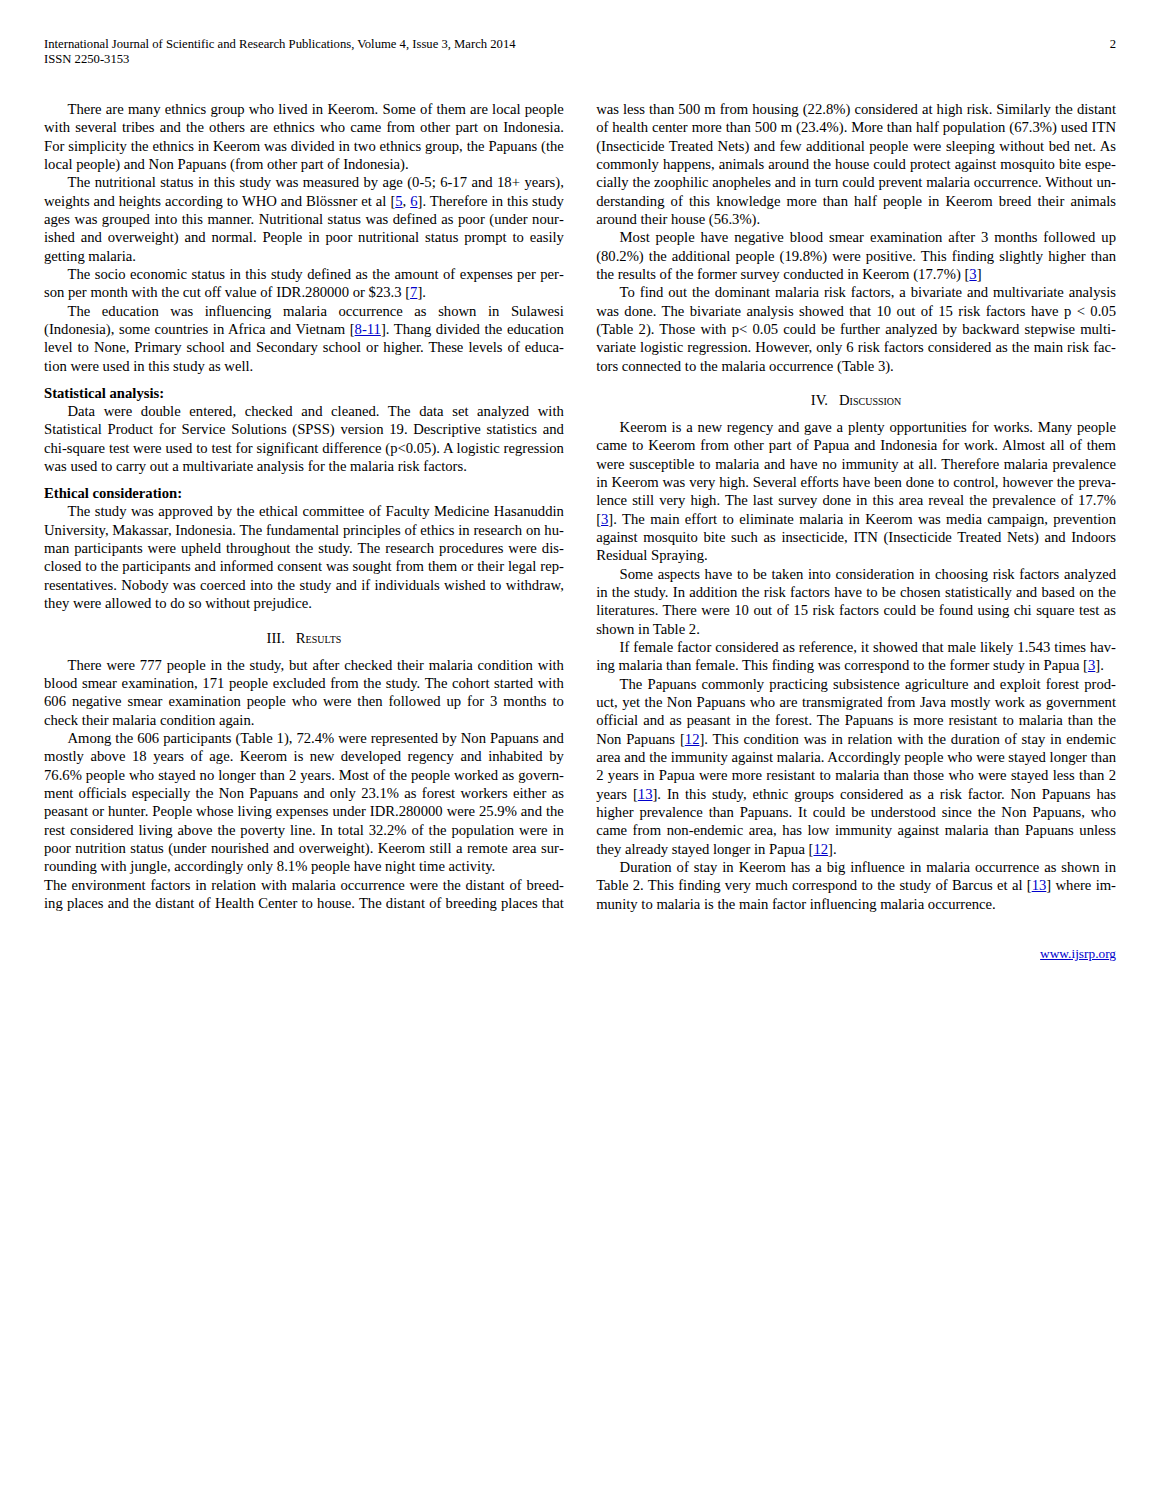International Journal of Scientific and Research Publications, Volume 4, Issue 3, March 2014 ISSN 2250-3153 2
There are many ethnics group who lived in Keerom. Some of them are local people with several tribes and the others are ethnics who came from other part on Indonesia. For simplicity the ethnics in Keerom was divided in two ethnics group, the Papuans (the local people) and Non Papuans (from other part of Indonesia).
The nutritional status in this study was measured by age (0-5; 6-17 and 18+ years), weights and heights according to WHO and Blössner et al [5, 6]. Therefore in this study ages was grouped into this manner. Nutritional status was defined as poor (under nourished and overweight) and normal. People in poor nutritional status prompt to easily getting malaria.
The socio economic status in this study defined as the amount of expenses per person per month with the cut off value of IDR.280000 or $23.3 [7].
The education was influencing malaria occurrence as shown in Sulawesi (Indonesia), some countries in Africa and Vietnam [8-11]. Thang divided the education level to None, Primary school and Secondary school or higher. These levels of education were used in this study as well.
Statistical analysis:
Data were double entered, checked and cleaned. The data set analyzed with Statistical Product for Service Solutions (SPSS) version 19. Descriptive statistics and chi-square test were used to test for significant difference (p<0.05). A logistic regression was used to carry out a multivariate analysis for the malaria risk factors.
Ethical consideration:
The study was approved by the ethical committee of Faculty Medicine Hasanuddin University, Makassar, Indonesia. The fundamental principles of ethics in research on human participants were upheld throughout the study. The research procedures were disclosed to the participants and informed consent was sought from them or their legal representatives. Nobody was coerced into the study and if individuals wished to withdraw, they were allowed to do so without prejudice.
III. Results
There were 777 people in the study, but after checked their malaria condition with blood smear examination, 171 people excluded from the study. The cohort started with 606 negative smear examination people who were then followed up for 3 months to check their malaria condition again.
Among the 606 participants (Table 1), 72.4% were represented by Non Papuans and mostly above 18 years of age. Keerom is new developed regency and inhabited by 76.6% people who stayed no longer than 2 years. Most of the people worked as government officials especially the Non Papuans and only 23.1% as forest workers either as peasant or hunter. People whose living expenses under IDR.280000 were 25.9% and the rest considered living above the poverty line. In total 32.2% of the population were in poor nutrition status (under nourished and overweight). Keerom still a remote area surrounding with jungle, accordingly only 8.1% people have night time activity.
The environment factors in relation with malaria occurrence were the distant of breeding places and the distant of Health Center to house. The distant of breeding places that was less than 500 m from housing (22.8%) considered at high risk. Similarly the distant of health center more than 500 m (23.4%). More than half population (67.3%) used ITN (Insecticide Treated Nets) and few additional people were sleeping without bed net. As commonly happens, animals around the house could protect against mosquito bite especially the zoophilic anopheles and in turn could prevent malaria occurrence. Without understanding of this knowledge more than half people in Keerom breed their animals around their house (56.3%).
Most people have negative blood smear examination after 3 months followed up (80.2%) the additional people (19.8%) were positive. This finding slightly higher than the results of the former survey conducted in Keerom (17.7%) [3]
To find out the dominant malaria risk factors, a bivariate and multivariate analysis was done. The bivariate analysis showed that 10 out of 15 risk factors have p < 0.05 (Table 2). Those with p< 0.05 could be further analyzed by backward stepwise multivariate logistic regression. However, only 6 risk factors considered as the main risk factors connected to the malaria occurrence (Table 3).
IV. Discussion
Keerom is a new regency and gave a plenty opportunities for works. Many people came to Keerom from other part of Papua and Indonesia for work. Almost all of them were susceptible to malaria and have no immunity at all. Therefore malaria prevalence in Keerom was very high. Several efforts have been done to control, however the prevalence still very high. The last survey done in this area reveal the prevalence of 17.7% [3]. The main effort to eliminate malaria in Keerom was media campaign, prevention against mosquito bite such as insecticide, ITN (Insecticide Treated Nets) and Indoors Residual Spraying.
Some aspects have to be taken into consideration in choosing risk factors analyzed in the study. In addition the risk factors have to be chosen statistically and based on the literatures. There were 10 out of 15 risk factors could be found using chi square test as shown in Table 2.
If female factor considered as reference, it showed that male likely 1.543 times having malaria than female. This finding was correspond to the former study in Papua [3].
The Papuans commonly practicing subsistence agriculture and exploit forest product, yet the Non Papuans who are transmigrated from Java mostly work as government official and as peasant in the forest. The Papuans is more resistant to malaria than the Non Papuans [12]. This condition was in relation with the duration of stay in endemic area and the immunity against malaria. Accordingly people who were stayed longer than 2 years in Papua were more resistant to malaria than those who were stayed less than 2 years [13]. In this study, ethnic groups considered as a risk factor. Non Papuans has higher prevalence than Papuans. It could be understood since the Non Papuans, who came from non-endemic area, has low immunity against malaria than Papuans unless they already stayed longer in Papua [12].
Duration of stay in Keerom has a big influence in malaria occurrence as shown in Table 2. This finding very much correspond to the study of Barcus et al [13] where immunity to malaria is the main factor influencing malaria occurrence.
www.ijsrp.org